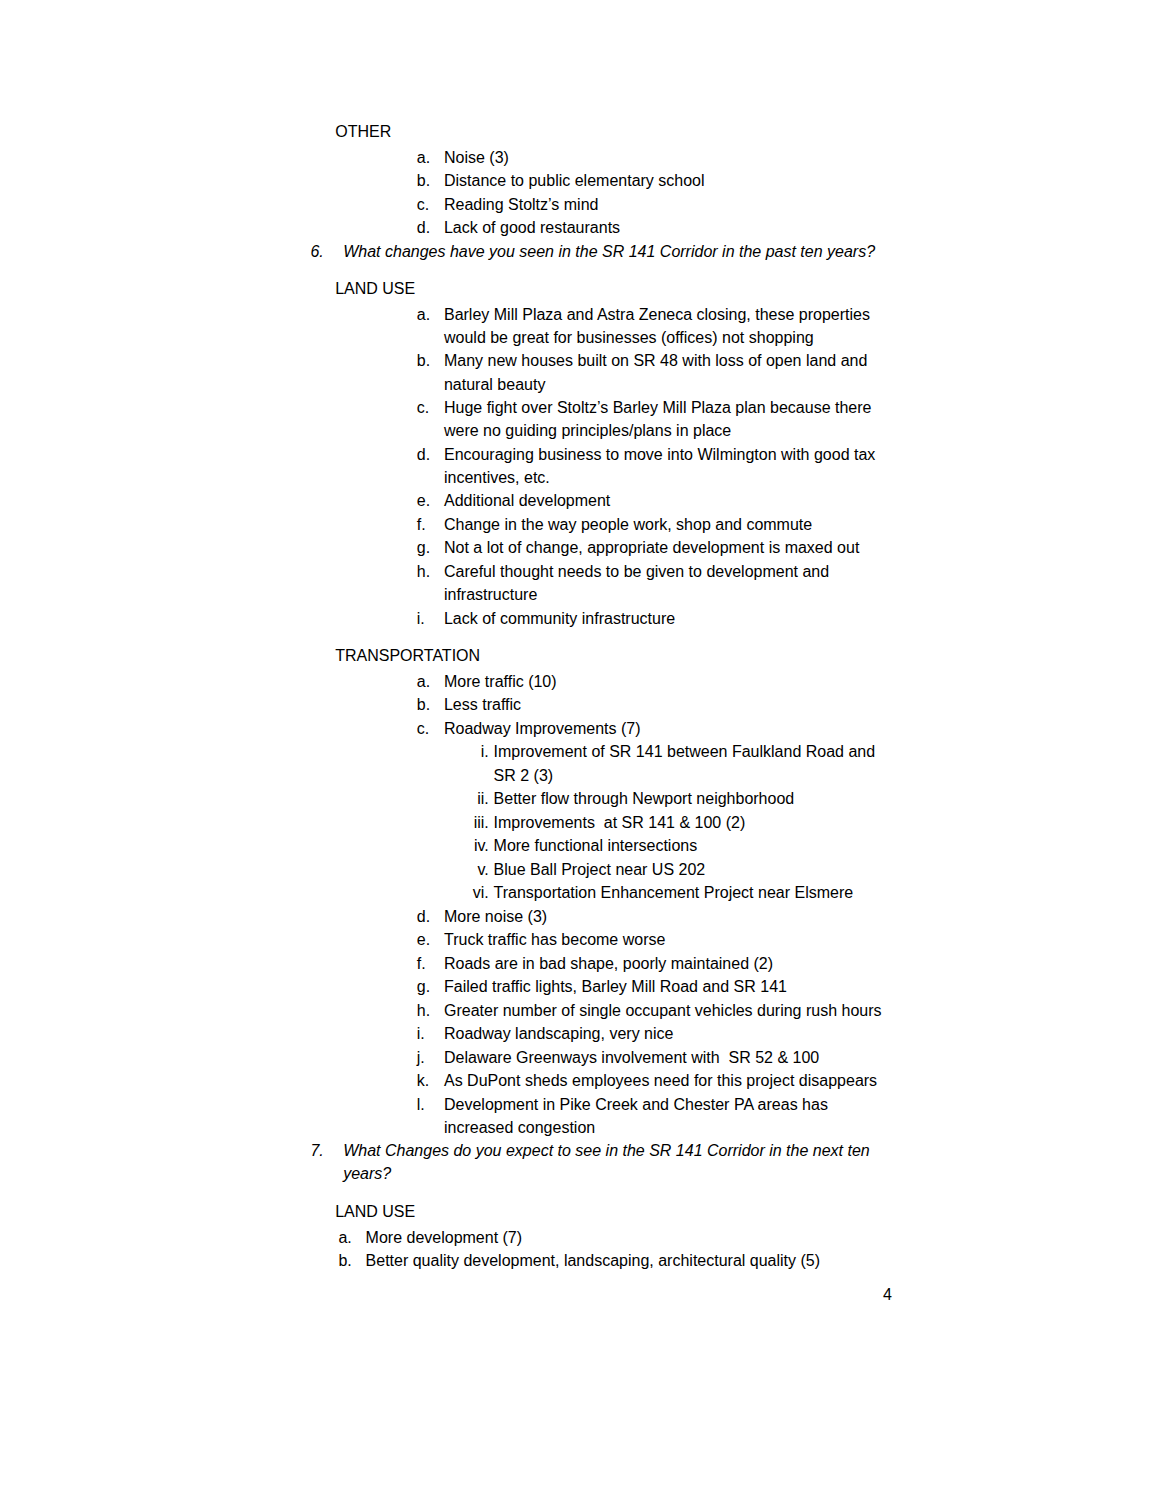OTHER
a. Noise (3)
b. Distance to public elementary school
c. Reading Stoltz’s mind
d. Lack of good restaurants
6. What changes have you seen in the SR 141 Corridor in the past ten years?
LAND USE
a. Barley Mill Plaza and Astra Zeneca closing, these properties would be great for businesses (offices) not shopping
b. Many new houses built on SR 48 with loss of open land and natural beauty
c. Huge fight over Stoltz’s Barley Mill Plaza plan because there were no guiding principles/plans in place
d. Encouraging business to move into Wilmington with good tax incentives, etc.
e. Additional development
f. Change in the way people work, shop and commute
g. Not a lot of change, appropriate development is maxed out
h. Careful thought needs to be given to development and infrastructure
i. Lack of community infrastructure
TRANSPORTATION
a. More traffic (10)
b. Less traffic
c. Roadway Improvements (7)
i. Improvement of SR 141 between Faulkland Road and SR 2 (3)
ii. Better flow through Newport neighborhood
iii. Improvements at SR 141 & 100 (2)
iv. More functional intersections
v. Blue Ball Project near US 202
vi. Transportation Enhancement Project near Elsmere
d. More noise (3)
e. Truck traffic has become worse
f. Roads are in bad shape, poorly maintained (2)
g. Failed traffic lights, Barley Mill Road and SR 141
h. Greater number of single occupant vehicles during rush hours
i. Roadway landscaping, very nice
j. Delaware Greenways involvement with SR 52 & 100
k. As DuPont sheds employees need for this project disappears
l. Development in Pike Creek and Chester PA areas has increased congestion
7. What Changes do you expect to see in the SR 141 Corridor in the next ten years?
LAND USE
a. More development (7)
b. Better quality development, landscaping, architectural quality (5)
4